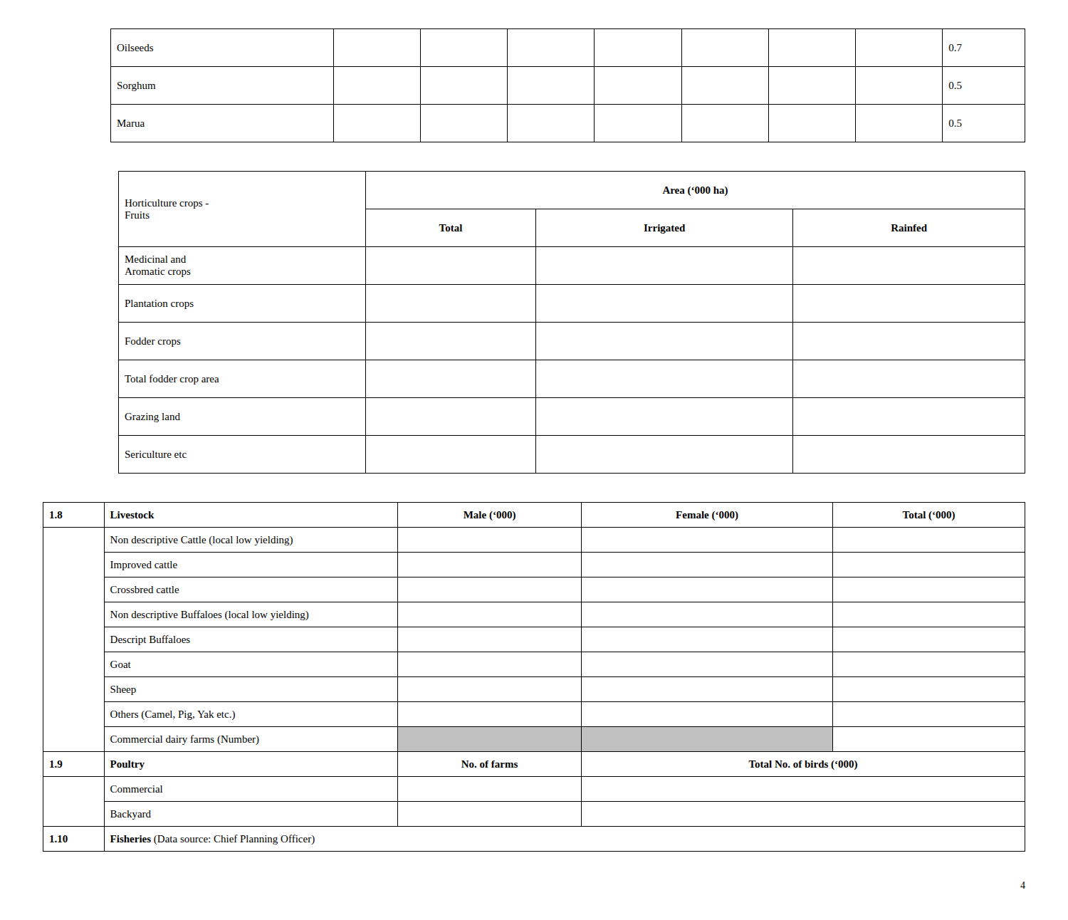| | Oilseeds | | | | | | | | 0.7 |
| | Sorghum | | | | | | | | 0.5 |
| | Marua | | | | | | | | 0.5 |
| | Horticulture crops - Fruits | Area (‘000 ha) |
| | Total | Irrigated | Rainfed |
| | Medicinal and Aromatic crops | | | |
| | Plantation crops | | | |
| | Fodder crops | | | |
| | Total fodder crop area | | | |
| | Grazing land | | | |
| | Sericulture etc | | | |
| 1.8 | Livestock | Male (‘000) | Female (‘000) | Total (‘000) |
| | Non descriptive Cattle (local low yielding) | | | |
| | Improved cattle | | | |
| | Crossbred cattle | | | |
| | Non descriptive Buffaloes (local low yielding) | | | |
| | Descript Buffaloes | | | |
| | Goat | | | |
| | Sheep | | | |
| | Others (Camel, Pig, Yak etc.) | | | |
| | Commercial dairy farms (Number) | | | |
| 1.9 | Poultry | No. of farms | Total No. of birds (‘000) |
| | Commercial | | |
| | Backyard | | |
| 1.10 | Fisheries (Data source: Chief Planning Officer) |
4